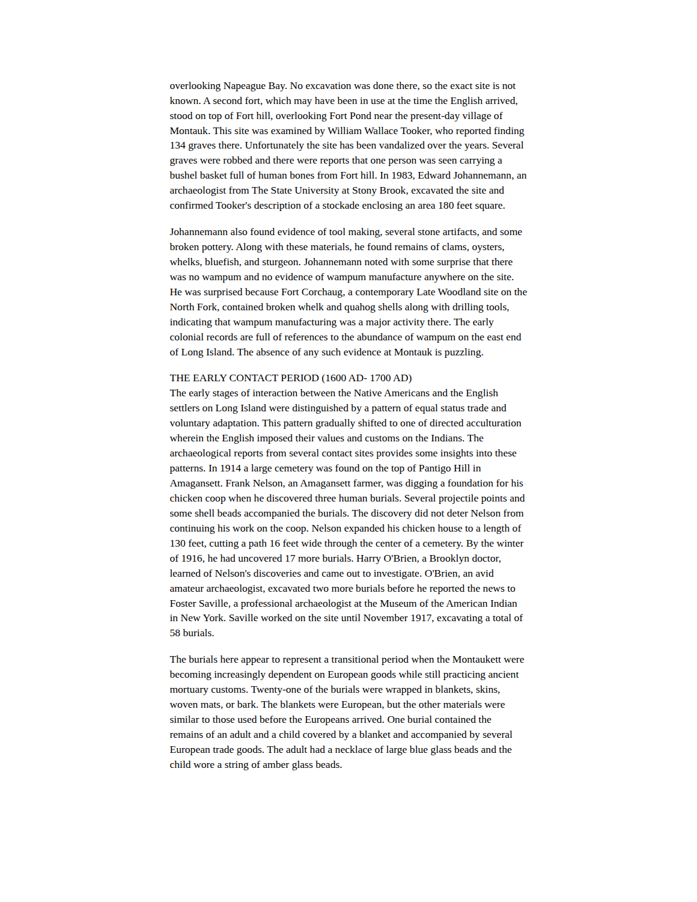overlooking Napeague Bay. No excavation was done there, so the exact site is not known. A second fort, which may have been in use at the time the English arrived, stood on top of Fort hill, overlooking Fort Pond near the present-day village of Montauk. This site was examined by William Wallace Tooker, who reported finding 134 graves there. Unfortunately the site has been vandalized over the years. Several graves were robbed and there were reports that one person was seen carrying a bushel basket full of human bones from Fort hill. In 1983, Edward Johannemann, an archaeologist from The State University at Stony Brook, excavated the site and confirmed Tooker's description of a stockade enclosing an area 180 feet square.
Johannemann also found evidence of tool making, several stone artifacts, and some broken pottery. Along with these materials, he found remains of clams, oysters, whelks, bluefish, and sturgeon. Johannemann noted with some surprise that there was no wampum and no evidence of wampum manufacture anywhere on the site. He was surprised because Fort Corchaug, a contemporary Late Woodland site on the North Fork, contained broken whelk and quahog shells along with drilling tools, indicating that wampum manufacturing was a major activity there. The early colonial records are full of references to the abundance of wampum on the east end of Long Island. The absence of any such evidence at Montauk is puzzling.
THE EARLY CONTACT PERIOD (1600 AD- 1700 AD)
The early stages of interaction between the Native Americans and the English settlers on Long Island were distinguished by a pattern of equal status trade and voluntary adaptation. This pattern gradually shifted to one of directed acculturation wherein the English imposed their values and customs on the Indians. The archaeological reports from several contact sites provides some insights into these patterns. In 1914 a large cemetery was found on the top of Pantigo Hill in Amagansett. Frank Nelson, an Amagansett farmer, was digging a foundation for his chicken coop when he discovered three human burials. Several projectile points and some shell beads accompanied the burials. The discovery did not deter Nelson from continuing his work on the coop. Nelson expanded his chicken house to a length of 130 feet, cutting a path 16 feet wide through the center of a cemetery. By the winter of 1916, he had uncovered 17 more burials. Harry O'Brien, a Brooklyn doctor, learned of Nelson's discoveries and came out to investigate. O'Brien, an avid amateur archaeologist, excavated two more burials before he reported the news to Foster Saville, a professional archaeologist at the Museum of the American Indian in New York. Saville worked on the site until November 1917, excavating a total of 58 burials.
The burials here appear to represent a transitional period when the Montaukett were becoming increasingly dependent on European goods while still practicing ancient mortuary customs. Twenty-one of the burials were wrapped in blankets, skins, woven mats, or bark. The blankets were European, but the other materials were similar to those used before the Europeans arrived. One burial contained the remains of an adult and a child covered by a blanket and accompanied by several European trade goods. The adult had a necklace of large blue glass beads and the child wore a string of amber glass beads.